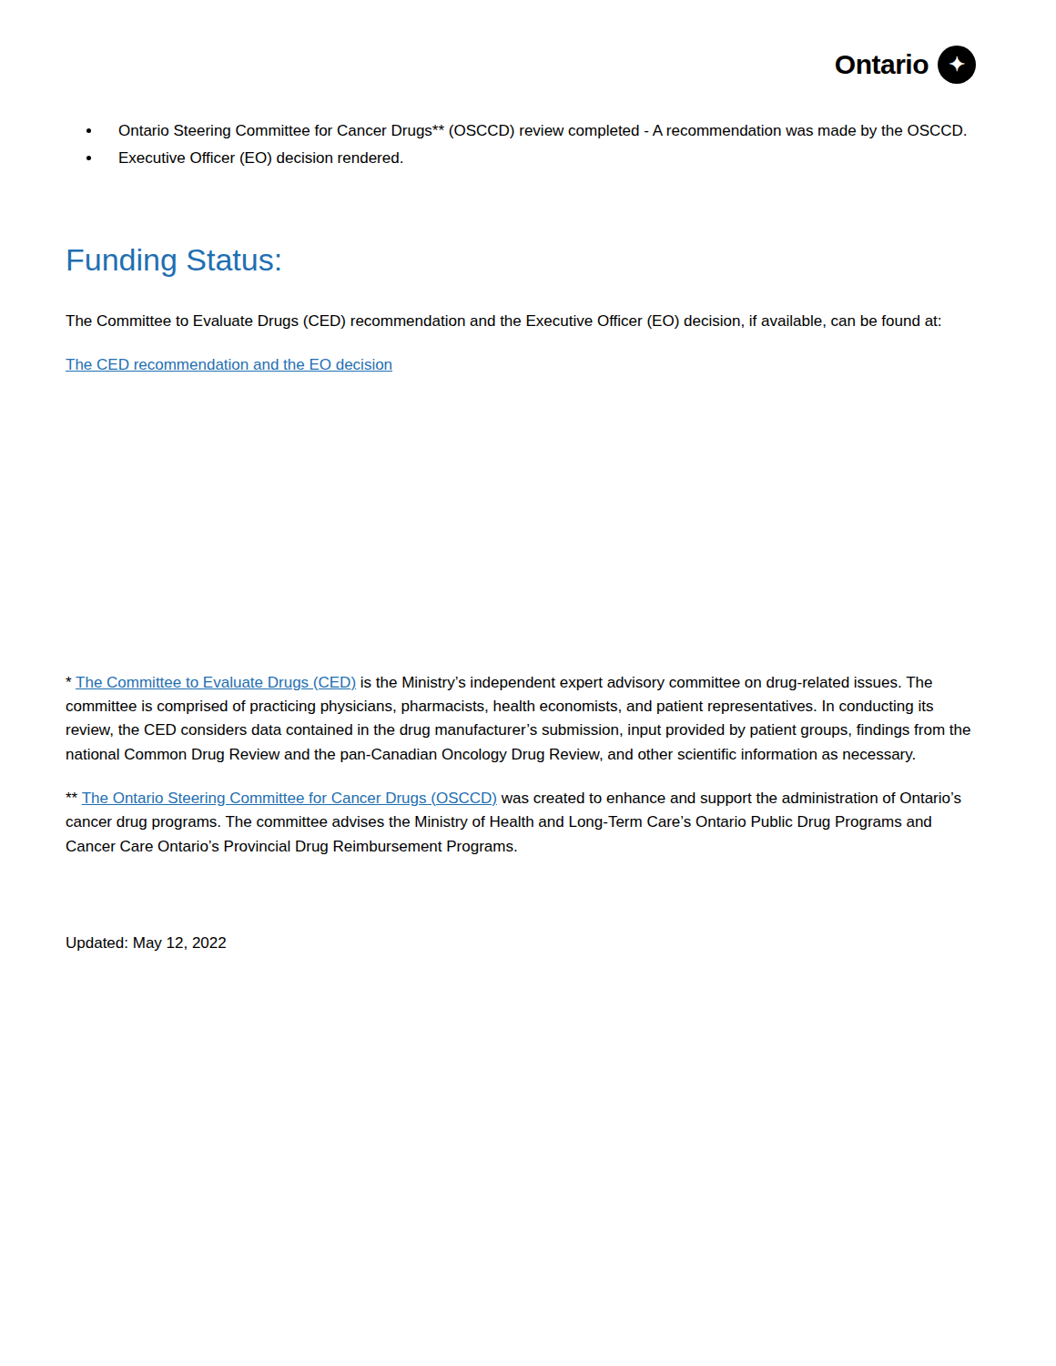Ontario ✦
Ontario Steering Committee for Cancer Drugs** (OSCCD) review completed - A recommendation was made by the OSCCD.
Executive Officer (EO) decision rendered.
Funding Status:
The Committee to Evaluate Drugs (CED) recommendation and the Executive Officer (EO) decision, if available, can be found at:
The CED recommendation and the EO decision
* The Committee to Evaluate Drugs (CED) is the Ministry’s independent expert advisory committee on drug-related issues. The committee is comprised of practicing physicians, pharmacists, health economists, and patient representatives. In conducting its review, the CED considers data contained in the drug manufacturer’s submission, input provided by patient groups, findings from the national Common Drug Review and the pan-Canadian Oncology Drug Review, and other scientific information as necessary.
** The Ontario Steering Committee for Cancer Drugs (OSCCD) was created to enhance and support the administration of Ontario’s cancer drug programs. The committee advises the Ministry of Health and Long-Term Care’s Ontario Public Drug Programs and Cancer Care Ontario’s Provincial Drug Reimbursement Programs.
Updated: May 12, 2022